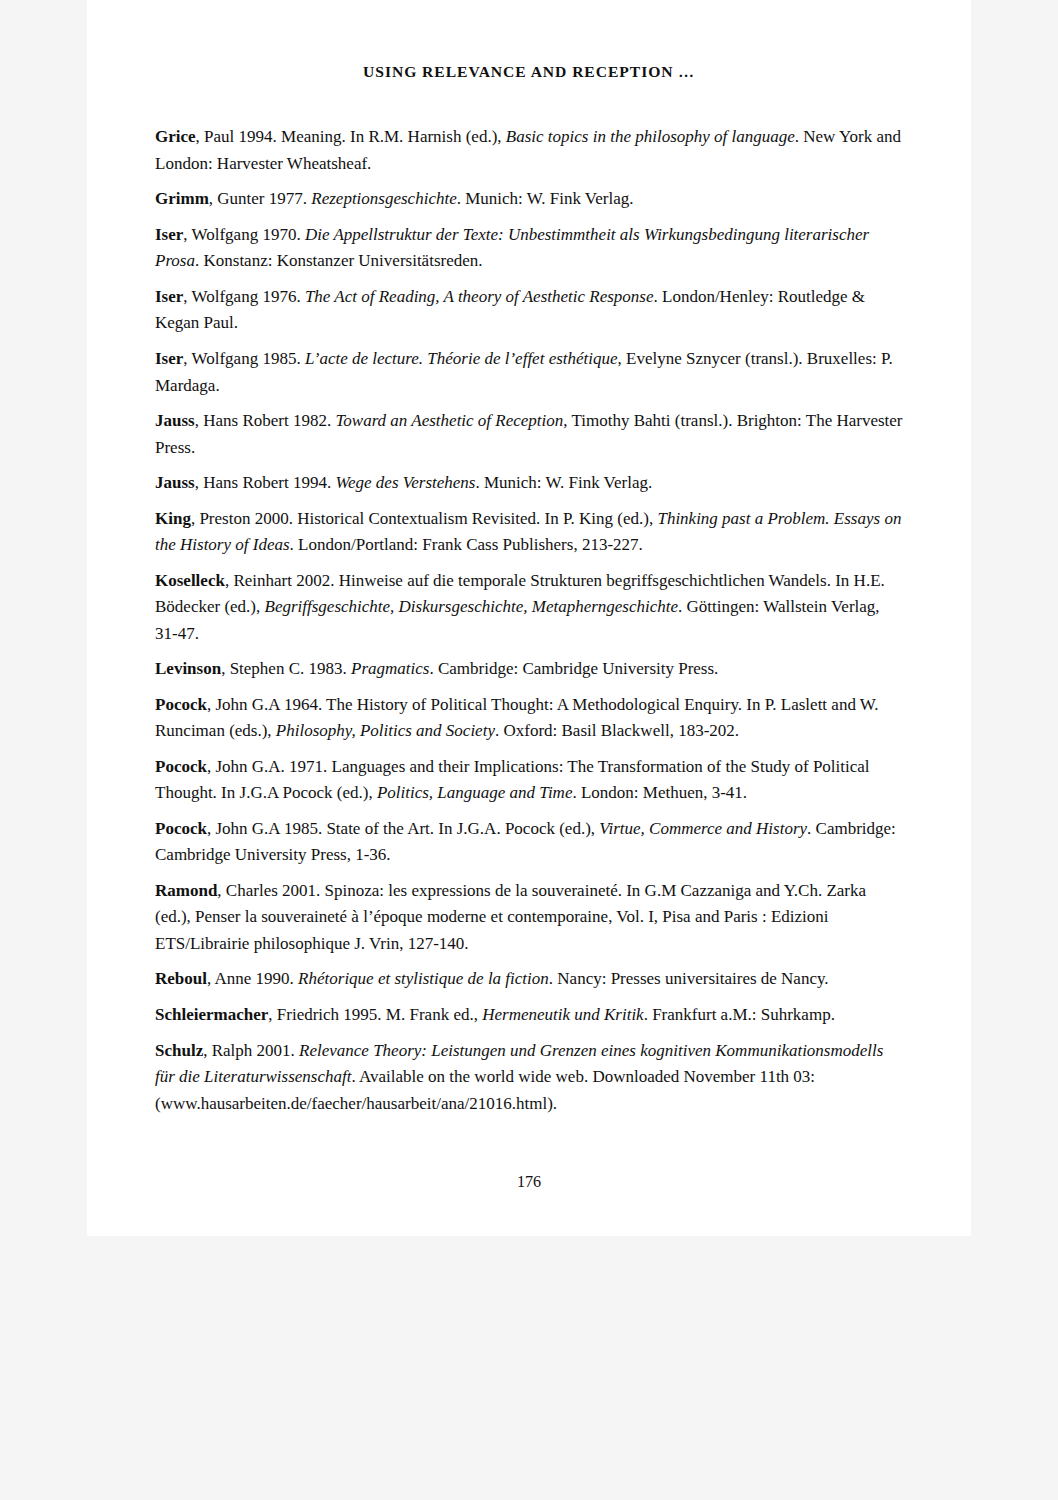Using Relevance and Reception …
Grice, Paul 1994. Meaning. In R.M. Harnish (ed.), Basic topics in the philosophy of language. New York and London: Harvester Wheatsheaf.
Grimm, Gunter 1977. Rezeptionsgeschichte. Munich: W. Fink Verlag.
Iser, Wolfgang 1970. Die Appellstruktur der Texte: Unbestimmtheit als Wirkungsbedingung literarischer Prosa. Konstanz: Konstanzer Universitätsreden.
Iser, Wolfgang 1976. The Act of Reading, A theory of Aesthetic Response. London/Henley: Routledge & Kegan Paul.
Iser, Wolfgang 1985. L’acte de lecture. Théorie de l’effet esthétique, Evelyne Sznycer (transl.). Bruxelles: P. Mardaga.
Jauss, Hans Robert 1982. Toward an Aesthetic of Reception, Timothy Bahti (transl.). Brighton: The Harvester Press.
Jauss, Hans Robert 1994. Wege des Verstehens. Munich: W. Fink Verlag.
King, Preston 2000. Historical Contextualism Revisited. In P. King (ed.), Thinking past a Problem. Essays on the History of Ideas. London/Portland: Frank Cass Publishers, 213-227.
Koselleck, Reinhart 2002. Hinweise auf die temporale Strukturen begriffsgeschichtlichen Wandels. In H.E. Bödecker (ed.), Begriffsgeschichte, Diskursgeschichte, Metapherngeschichte. Göttingen: Wallstein Verlag, 31-47.
Levinson, Stephen C. 1983. Pragmatics. Cambridge: Cambridge University Press.
Pocock, John G.A 1964. The History of Political Thought: A Methodological Enquiry. In P. Laslett and W. Runciman (eds.), Philosophy, Politics and Society. Oxford: Basil Blackwell, 183-202.
Pocock, John G.A. 1971. Languages and their Implications: The Transformation of the Study of Political Thought. In J.G.A Pocock (ed.), Politics, Language and Time. London: Methuen, 3-41.
Pocock, John G.A 1985. State of the Art. In J.G.A. Pocock (ed.), Virtue, Commerce and History. Cambridge: Cambridge University Press, 1-36.
Ramond, Charles 2001. Spinoza: les expressions de la souveraineté. In G.M Cazzaniga and Y.Ch. Zarka (ed.), Penser la souveraineté à l’époque moderne et contemporaine, Vol. I, Pisa and Paris : Edizioni ETS/Librairie philosophique J. Vrin, 127-140.
Reboul, Anne 1990. Rhétorique et stylistique de la fiction. Nancy: Presses universitaires de Nancy.
Schleiermacher, Friedrich 1995. M. Frank ed., Hermeneutik und Kritik. Frankfurt a.M.: Suhrkamp.
Schulz, Ralph 2001. Relevance Theory: Leistungen und Grenzen eines kognitiven Kommunikationsmodells für die Literaturwissenschaft. Available on the world wide web. Downloaded November 11th 03:
(www.hausarbeiten.de/faecher/hausarbeit/ana/21016.html).
176